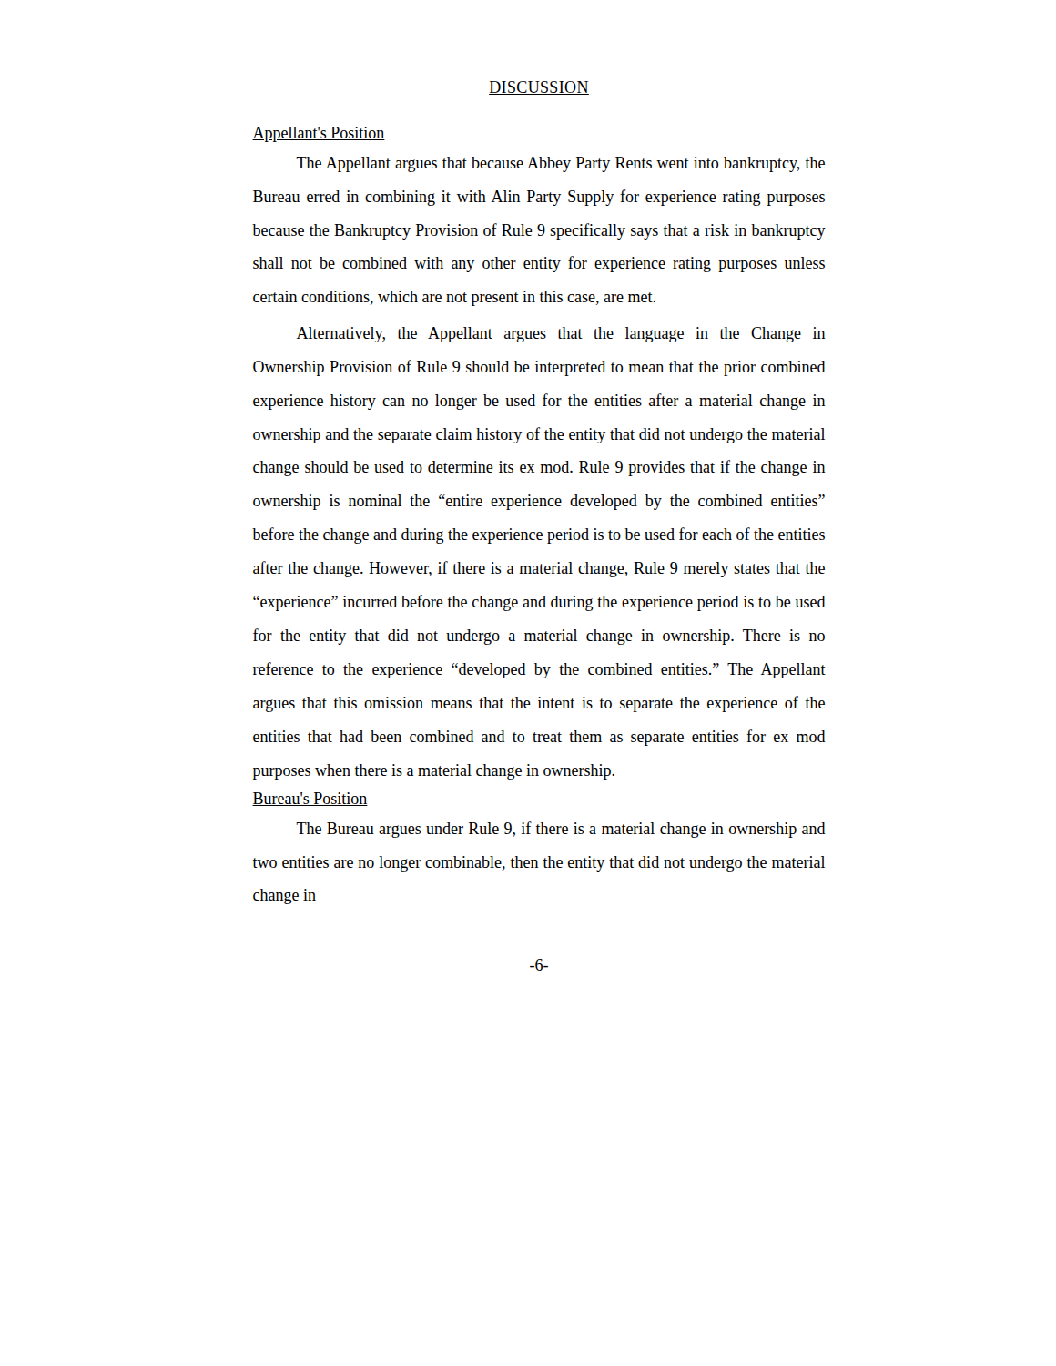DISCUSSION
Appellant's Position
The Appellant argues that because Abbey Party Rents went into bankruptcy, the Bureau erred in combining it with Alin Party Supply for experience rating purposes because the Bankruptcy Provision of Rule 9 specifically says that a risk in bankruptcy shall not be combined with any other entity for experience rating purposes unless certain conditions, which are not present in this case, are met.
Alternatively, the Appellant argues that the language in the Change in Ownership Provision of Rule 9 should be interpreted to mean that the prior combined experience history can no longer be used for the entities after a material change in ownership and the separate claim history of the entity that did not undergo the material change should be used to determine its ex mod. Rule 9 provides that if the change in ownership is nominal the “entire experience developed by the combined entities” before the change and during the experience period is to be used for each of the entities after the change. However, if there is a material change, Rule 9 merely states that the “experience” incurred before the change and during the experience period is to be used for the entity that did not undergo a material change in ownership. There is no reference to the experience “developed by the combined entities.” The Appellant argues that this omission means that the intent is to separate the experience of the entities that had been combined and to treat them as separate entities for ex mod purposes when there is a material change in ownership.
Bureau's Position
The Bureau argues under Rule 9, if there is a material change in ownership and two entities are no longer combinable, then the entity that did not undergo the material change in
-6-